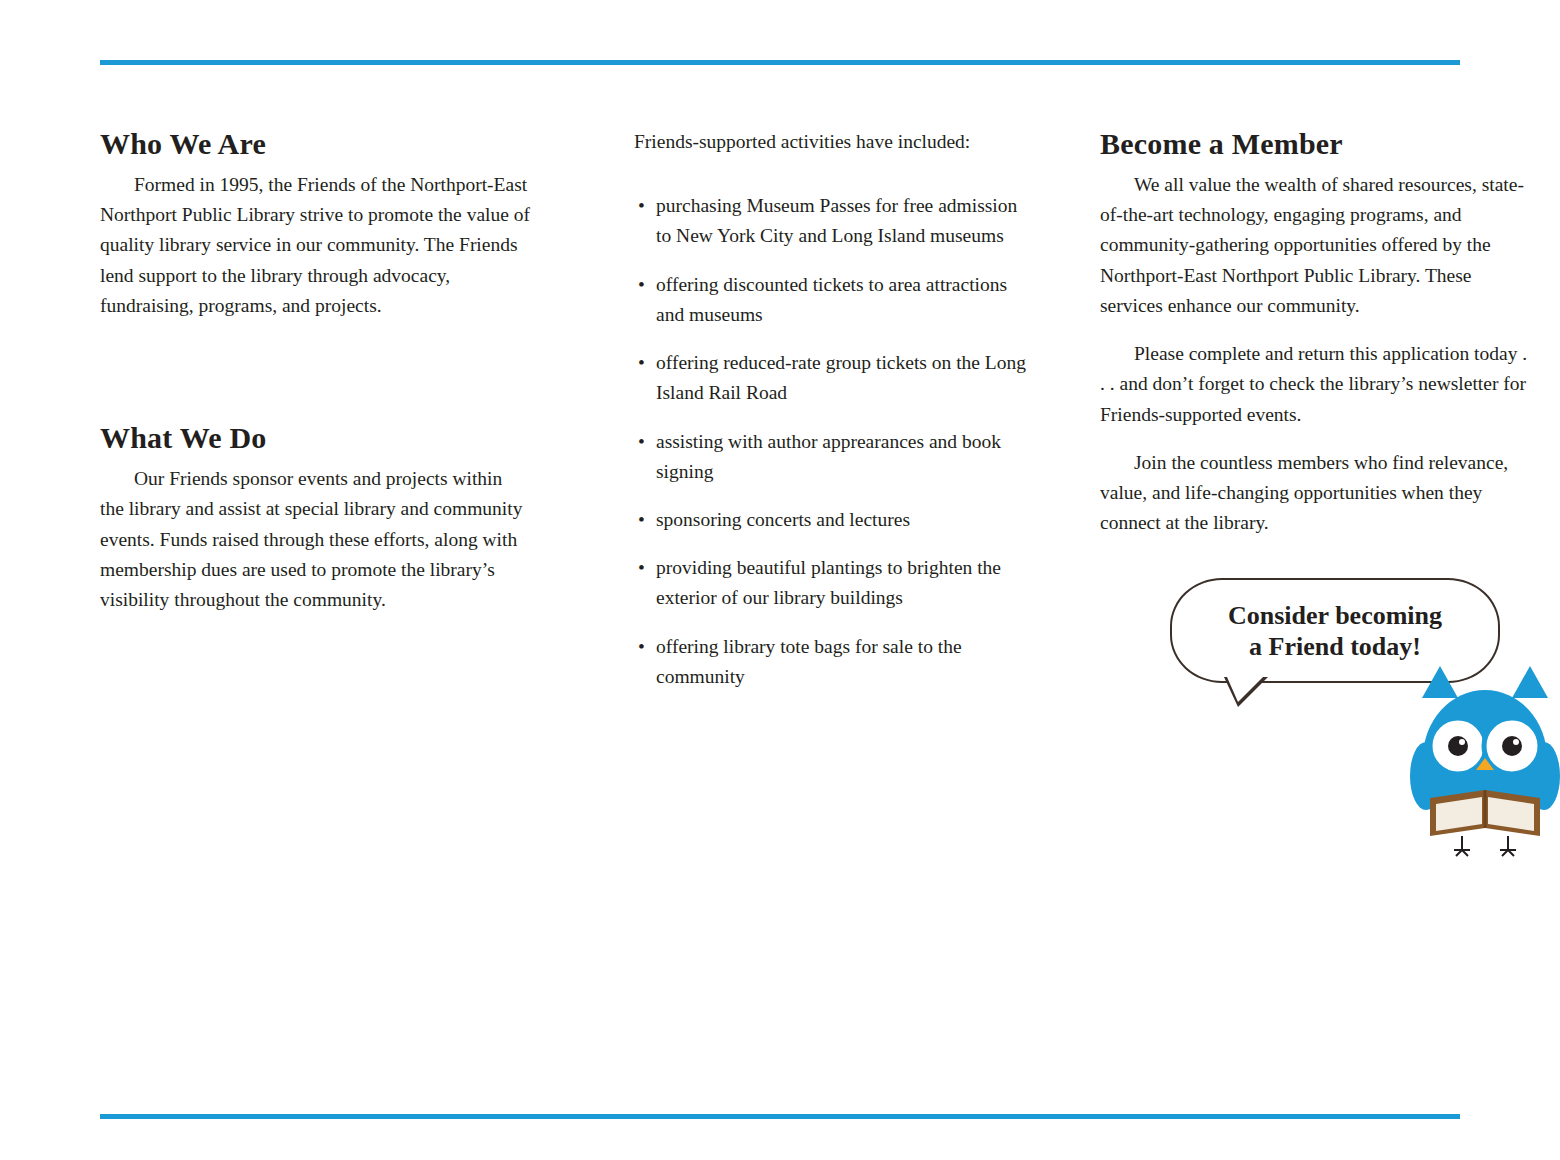Who We Are
Formed in 1995, the Friends of the Northport-East Northport Public Library strive to promote the value of quality library service in our community. The Friends lend support to the library through advocacy, fundraising, programs, and projects.
What We Do
Our Friends sponsor events and projects within the library and assist at special library and community events. Funds raised through these efforts, along with membership dues are used to promote the library’s visibility through­out the community.
Friends-supported activities have included:
purchasing Museum Passes for free admission to New York City and Long Island museums
offering discounted tickets to area attractions and museums
offering reduced-rate group tickets on the Long Island Rail Road
assisting with author apprearances and book signing
sponsoring concerts and lectures
providing beautiful plantings to brighten the exterior of our library buildings
offering library tote bags for sale to the community
Become a Member
We all value the wealth of shared resources, state-of-the-art technology, engaging programs, and community-gathering opportunities offered by the Northport-East Northport Public Library. These services enhance our community.
Please complete and return this application today . . . and don’t forget to check the library’s newsletter for Friends-supported events.
Join the countless members who find relevance, value, and life-changing opportunities when they connect at the library.
Consider becoming
a Friend today!